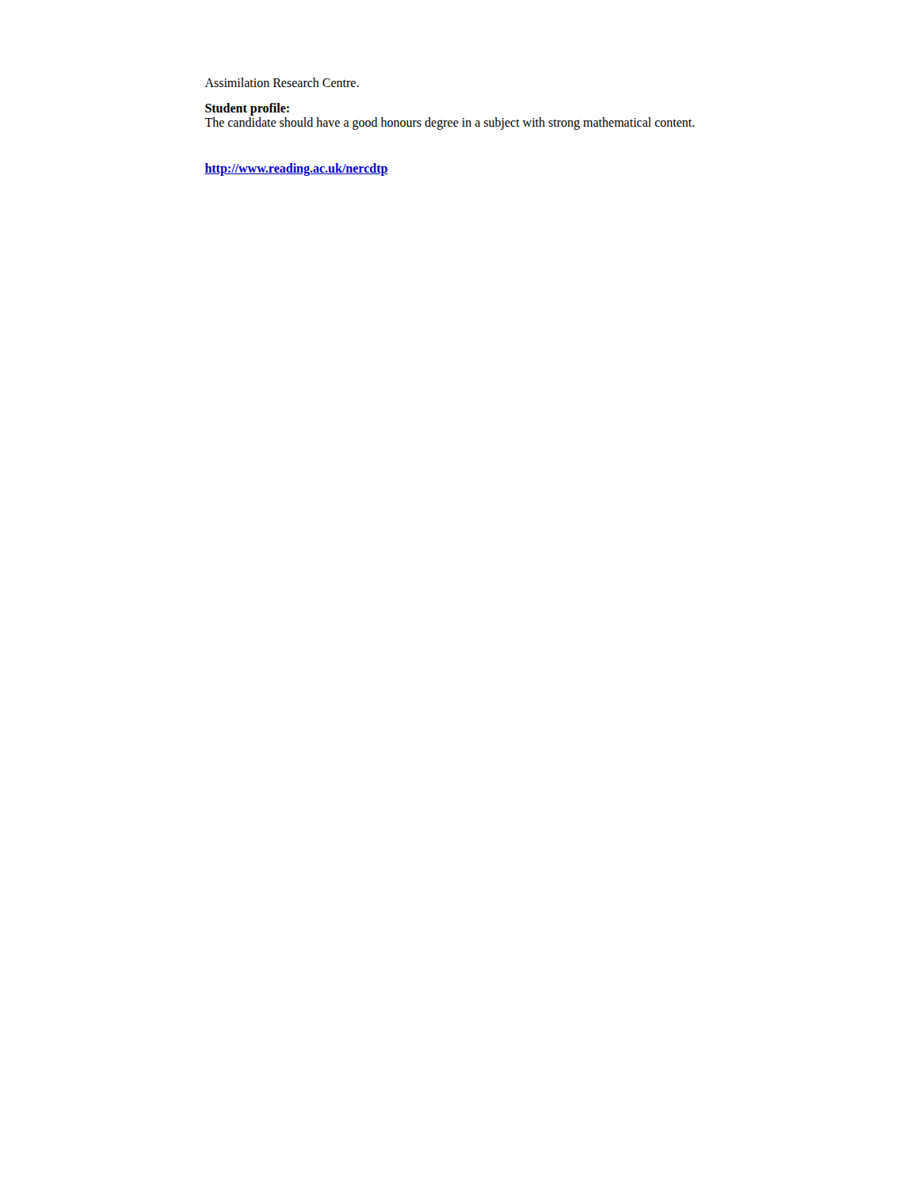Assimilation Research Centre.
Student profile:
The candidate should have a good honours degree in a subject with strong mathematical content.
http://www.reading.ac.uk/nercdtp